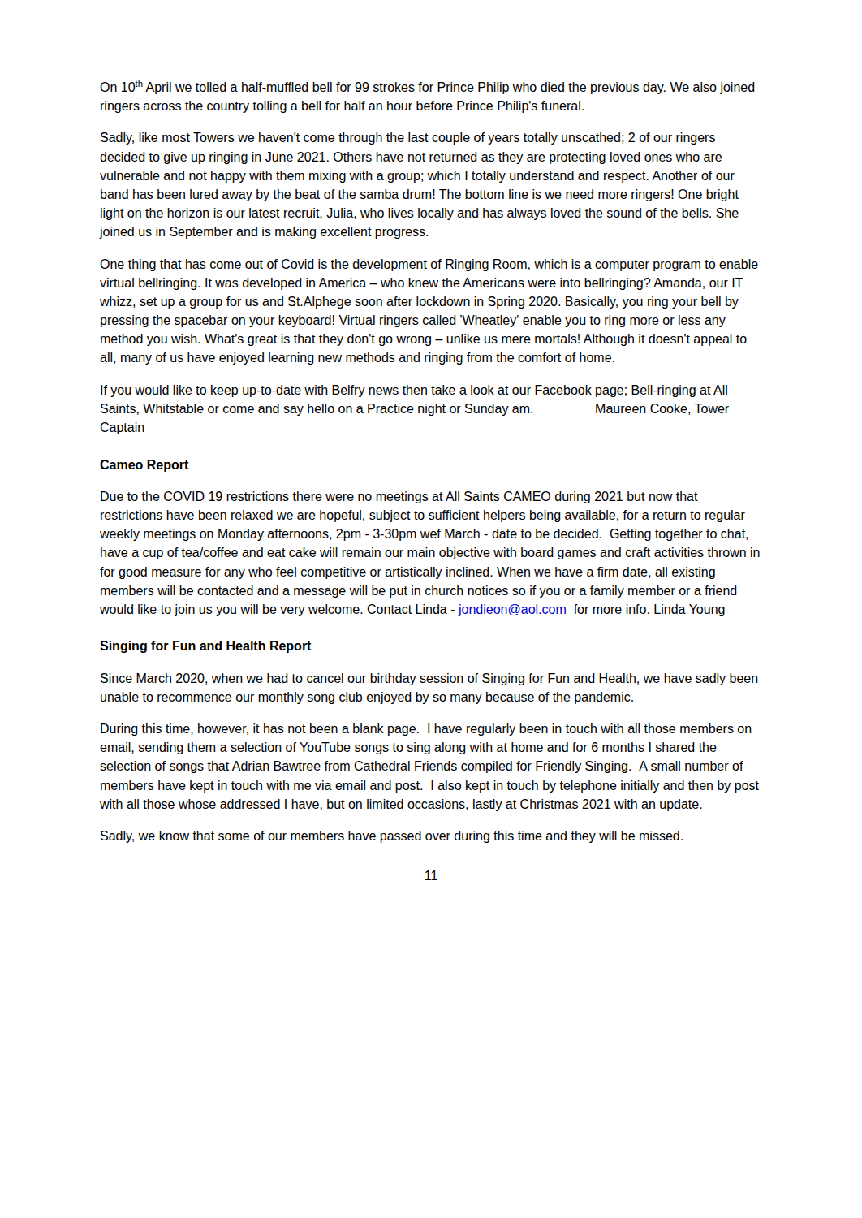On 10th April we tolled a half-muffled bell for 99 strokes for Prince Philip who died the previous day. We also joined ringers across the country tolling a bell for half an hour before Prince Philip's funeral.
Sadly, like most Towers we haven't come through the last couple of years totally unscathed; 2 of our ringers decided to give up ringing in June 2021. Others have not returned as they are protecting loved ones who are vulnerable and not happy with them mixing with a group; which I totally understand and respect. Another of our band has been lured away by the beat of the samba drum! The bottom line is we need more ringers! One bright light on the horizon is our latest recruit, Julia, who lives locally and has always loved the sound of the bells. She joined us in September and is making excellent progress.
One thing that has come out of Covid is the development of Ringing Room, which is a computer program to enable virtual bellringing. It was developed in America – who knew the Americans were into bellringing? Amanda, our IT whizz, set up a group for us and St.Alphege soon after lockdown in Spring 2020. Basically, you ring your bell by pressing the spacebar on your keyboard! Virtual ringers called 'Wheatley' enable you to ring more or less any method you wish. What's great is that they don't go wrong – unlike us mere mortals! Although it doesn't appeal to all, many of us have enjoyed learning new methods and ringing from the comfort of home.
If you would like to keep up-to-date with Belfry news then take a look at our Facebook page; Bell-ringing at All Saints, Whitstable or come and say hello on a Practice night or Sunday am. Maureen Cooke, Tower Captain
Cameo Report
Due to the COVID 19 restrictions there were no meetings at All Saints CAMEO during 2021 but now that restrictions have been relaxed we are hopeful, subject to sufficient helpers being available, for a return to regular weekly meetings on Monday afternoons, 2pm - 3-30pm wef March - date to be decided. Getting together to chat, have a cup of tea/coffee and eat cake will remain our main objective with board games and craft activities thrown in for good measure for any who feel competitive or artistically inclined. When we have a firm date, all existing members will be contacted and a message will be put in church notices so if you or a family member or a friend would like to join us you will be very welcome. Contact Linda - jondieon@aol.com for more info. Linda Young
Singing for Fun and Health Report
Since March 2020, when we had to cancel our birthday session of Singing for Fun and Health, we have sadly been unable to recommence our monthly song club enjoyed by so many because of the pandemic.
During this time, however, it has not been a blank page. I have regularly been in touch with all those members on email, sending them a selection of YouTube songs to sing along with at home and for 6 months I shared the selection of songs that Adrian Bawtree from Cathedral Friends compiled for Friendly Singing. A small number of members have kept in touch with me via email and post. I also kept in touch by telephone initially and then by post with all those whose addressed I have, but on limited occasions, lastly at Christmas 2021 with an update.
Sadly, we know that some of our members have passed over during this time and they will be missed.
11